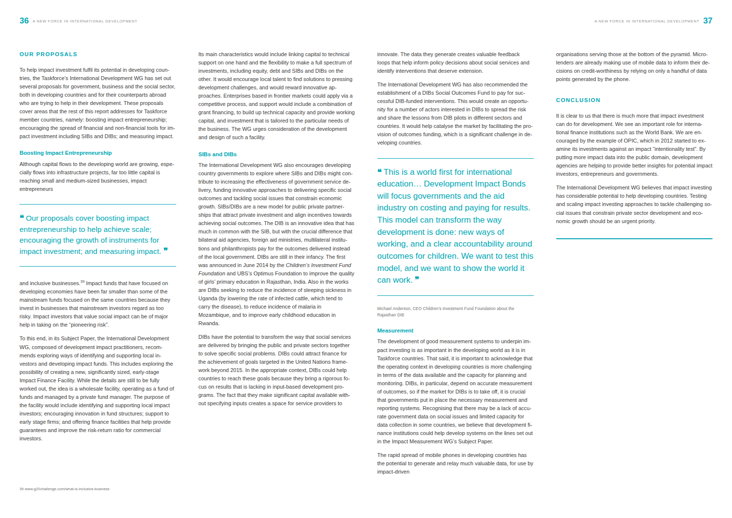36 A NEW FORCE IN INTERNATIONAL DEVELOPMENT
A NEW FORCE IN INTERNATIONAL DEVELOPMENT 37
OUR PROPOSALS
To help impact investment fulfil its potential in developing countries, the Taskforce’s International Development WG has set out several proposals for government, business and the social sector, both in developing countries and for their counterparts abroad who are trying to help in their development. These proposals cover areas that the rest of this report addresses for Taskforce member countries, namely: boosting impact entrepreneurship; encouraging the spread of financial and non-financial tools for impact investment including SIBs and DIBs; and measuring impact.
Boosting Impact Entrepreneurship
Although capital flows to the developing world are growing, especially flows into infrastructure projects, far too little capital is reaching small and medium-sized businesses, impact entrepreneurs
❝ Our proposals cover boosting impact entrepreneurship to help achieve scale; encouraging the growth of instruments for impact investment; and measuring impact. ❞
and inclusive businesses.39 Impact funds that have focused on developing economies have been far smaller than some of the mainstream funds focused on the same countries because they invest in businesses that mainstream investors regard as too risky. Impact investors that value social impact can be of major help in taking on the “pioneering risk”.
To this end, in its Subject Paper, the International Development WG, composed of development impact practitioners, recommends exploring ways of identifying and supporting local investors and developing impact funds. This includes exploring the possibility of creating a new, significantly sized, early-stage Impact Finance Facility. While the details are still to be fully worked out, the idea is a wholesale facility, operating as a fund of funds and managed by a private fund manager. The purpose of the facility would include identifying and supporting local impact investors; encouraging innovation in fund structures; support to early stage firms; and offering finance facilities that help provide guarantees and improve the risk-return ratio for commercial investors.
Its main characteristics would include linking capital to technical support on one hand and the flexibility to make a full spectrum of investments, including equity, debt and SIBs and DIBs on the other. It would encourage local talent to find solutions to pressing development challenges, and would reward innovative approaches. Enterprises based in frontier markets could apply via a competitive process, and support would include a combination of grant financing, to build up technical capacity and provide working capital, and investment that is tailored to the particular needs of the business. The WG urges consideration of the development and design of such a facility.
SIBs and DIBs
The International Development WG also encourages developing country governments to explore where SIBs and DIBs might contribute to increasing the effectiveness of government service delivery, funding innovative approaches to delivering specific social outcomes and tackling social issues that constrain economic growth. SIBs/DIBs are a new model for public private partnerships that attract private investment and align incentives towards achieving social outcomes. The DIB is an innovative idea that has much in common with the SIB, but with the crucial difference that bilateral aid agencies, foreign aid ministries, multilateral institutions and philanthropists pay for the outcomes delivered instead of the local government. DIBs are still in their infancy. The first was announced in June 2014 by the Children’s Investment Fund Foundation and UBS’s Optimus Foundation to improve the quality of girls’ primary education in Rajasthan, India. Also in the works are DIBs seeking to reduce the incidence of sleeping sickness in Uganda (by lowering the rate of infected cattle, which tend to carry the disease), to reduce incidence of malaria in Mozambique, and to improve early childhood education in Rwanda.
DIBs have the potential to transform the way that social services are delivered by bringing the public and private sectors together to solve specific social problems. DIBs could attract finance for the achievement of goals targeted in the United Nations framework beyond 2015. In the appropriate context, DIBs could help countries to reach these goals because they bring a rigorous focus on results that is lacking in input-based development programs. The fact that they make significant capital available without specifying inputs creates a space for service providers to
innovate. The data they generate creates valuable feedback loops that help inform policy decisions about social services and identify interventions that deserve extension.
The International Development WG has also recommended the establishment of a DIBs Social Outcomes Fund to pay for successful DIB-funded interventions. This would create an opportunity for a number of actors interested in DIBs to spread the risk and share the lessons from DIB pilots in different sectors and countries. It would help catalyse the market by facilitating the provision of outcomes funding, which is a significant challenge in developing countries.
❝ This is a world first for international education… Development Impact Bonds will focus governments and the aid industry on costing and paying for results. This model can transform the way development is done: new ways of working, and a clear accountability around outcomes for children. We want to test this model, and we want to show the world it can work. ❞
Michael Anderson, CEO Children’s Investment Fund Foundation about the Rajasthan DIB
Measurement
The development of good measurement systems to underpin impact investing is as important in the developing world as it is in Taskforce countries. That said, it is important to acknowledge that the operating context in developing countries is more challenging in terms of the data available and the capacity for planning and monitoring. DIBs, in particular, depend on accurate measurement of outcomes, so if the market for DIBs is to take off, it is crucial that governments put in place the necessary measurement and reporting systems. Recognising that there may be a lack of accurate government data on social issues and limited capacity for data collection in some countries, we believe that development finance institutions could help develop systems on the lines set out in the Impact Measurement WG’s Subject Paper.
The rapid spread of mobile phones in developing countries has the potential to generate and relay much valuable data, for use by impact-driven
organisations serving those at the bottom of the pyramid. Micro-lenders are already making use of mobile data to inform their decisions on credit-worthiness by relying on only a handful of data points generated by the phone.
CONCLUSION
It is clear to us that there is much more that impact investment can do for development. We see an important role for international finance institutions such as the World Bank. We are encouraged by the example of OPIC, which in 2012 started to examine its investments against an impact “intentionality test”. By putting more impact data into the public domain, development agencies are helping to provide better insights for potential impact investors, entrepreneurs and governments.
The International Development WG believes that impact investing has considerable potential to help developing countries. Testing and scaling impact investing approaches to tackle challenging social issues that constrain private sector development and economic growth should be an urgent priority.
39 www.g20challenge.com/what-is-inclusive-business